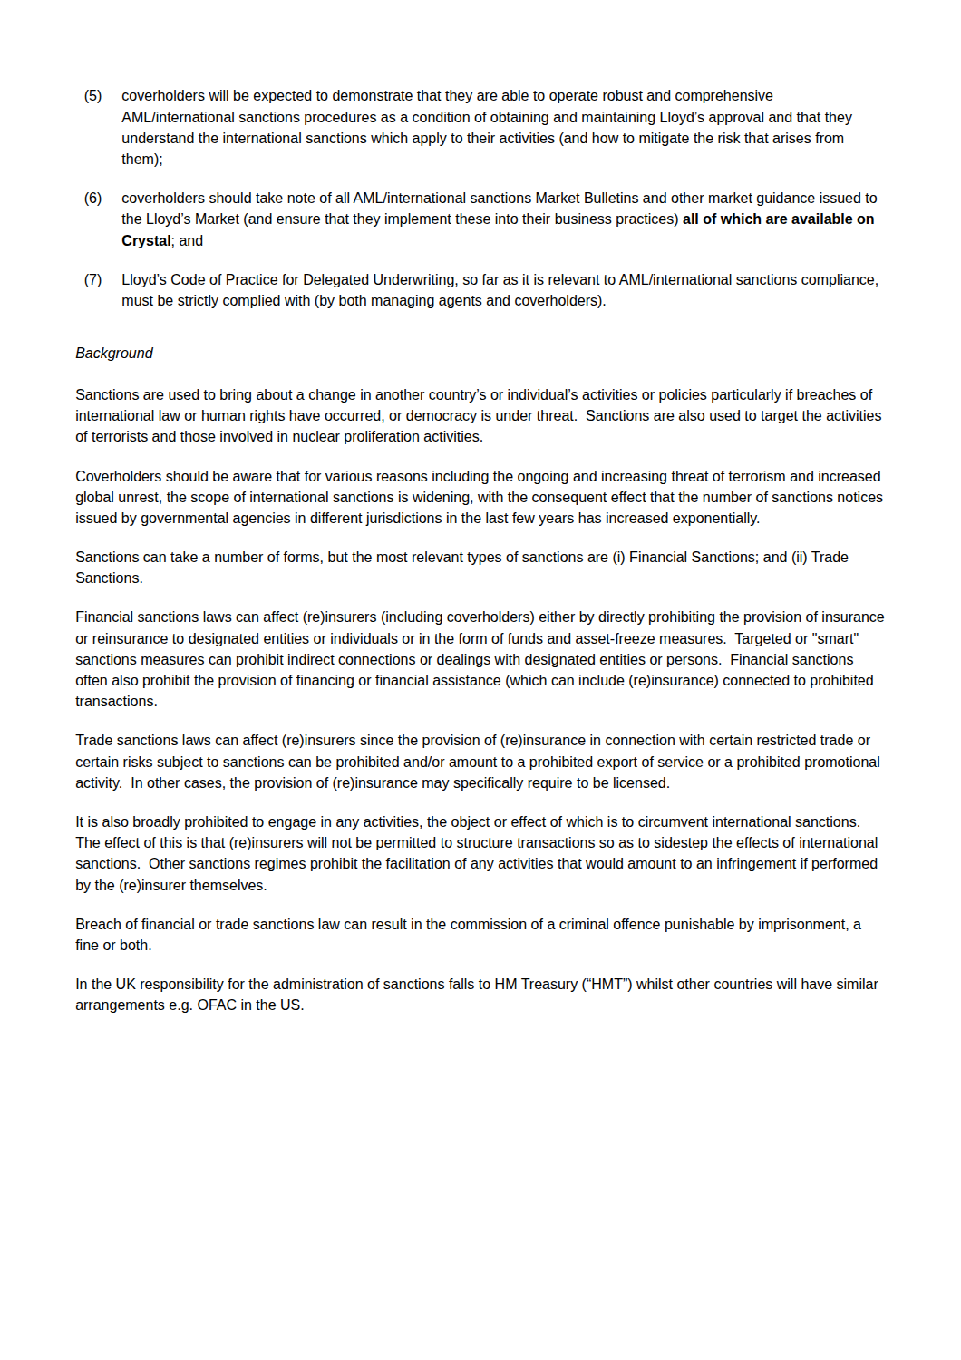(5) coverholders will be expected to demonstrate that they are able to operate robust and comprehensive AML/international sanctions procedures as a condition of obtaining and maintaining Lloyd’s approval and that they understand the international sanctions which apply to their activities (and how to mitigate the risk that arises from them);
(6) coverholders should take note of all AML/international sanctions Market Bulletins and other market guidance issued to the Lloyd’s Market (and ensure that they implement these into their business practices) all of which are available on Crystal; and
(7) Lloyd’s Code of Practice for Delegated Underwriting, so far as it is relevant to AML/international sanctions compliance, must be strictly complied with (by both managing agents and coverholders).
Background
Sanctions are used to bring about a change in another country’s or individual’s activities or policies particularly if breaches of international law or human rights have occurred, or democracy is under threat. Sanctions are also used to target the activities of terrorists and those involved in nuclear proliferation activities.
Coverholders should be aware that for various reasons including the ongoing and increasing threat of terrorism and increased global unrest, the scope of international sanctions is widening, with the consequent effect that the number of sanctions notices issued by governmental agencies in different jurisdictions in the last few years has increased exponentially.
Sanctions can take a number of forms, but the most relevant types of sanctions are (i) Financial Sanctions; and (ii) Trade Sanctions.
Financial sanctions laws can affect (re)insurers (including coverholders) either by directly prohibiting the provision of insurance or reinsurance to designated entities or individuals or in the form of funds and asset-freeze measures. Targeted or "smart" sanctions measures can prohibit indirect connections or dealings with designated entities or persons. Financial sanctions often also prohibit the provision of financing or financial assistance (which can include (re)insurance) connected to prohibited transactions.
Trade sanctions laws can affect (re)insurers since the provision of (re)insurance in connection with certain restricted trade or certain risks subject to sanctions can be prohibited and/or amount to a prohibited export of service or a prohibited promotional activity. In other cases, the provision of (re)insurance may specifically require to be licensed.
It is also broadly prohibited to engage in any activities, the object or effect of which is to circumvent international sanctions. The effect of this is that (re)insurers will not be permitted to structure transactions so as to sidestep the effects of international sanctions. Other sanctions regimes prohibit the facilitation of any activities that would amount to an infringement if performed by the (re)insurer themselves.
Breach of financial or trade sanctions law can result in the commission of a criminal offence punishable by imprisonment, a fine or both.
In the UK responsibility for the administration of sanctions falls to HM Treasury (“HMT”) whilst other countries will have similar arrangements e.g. OFAC in the US.